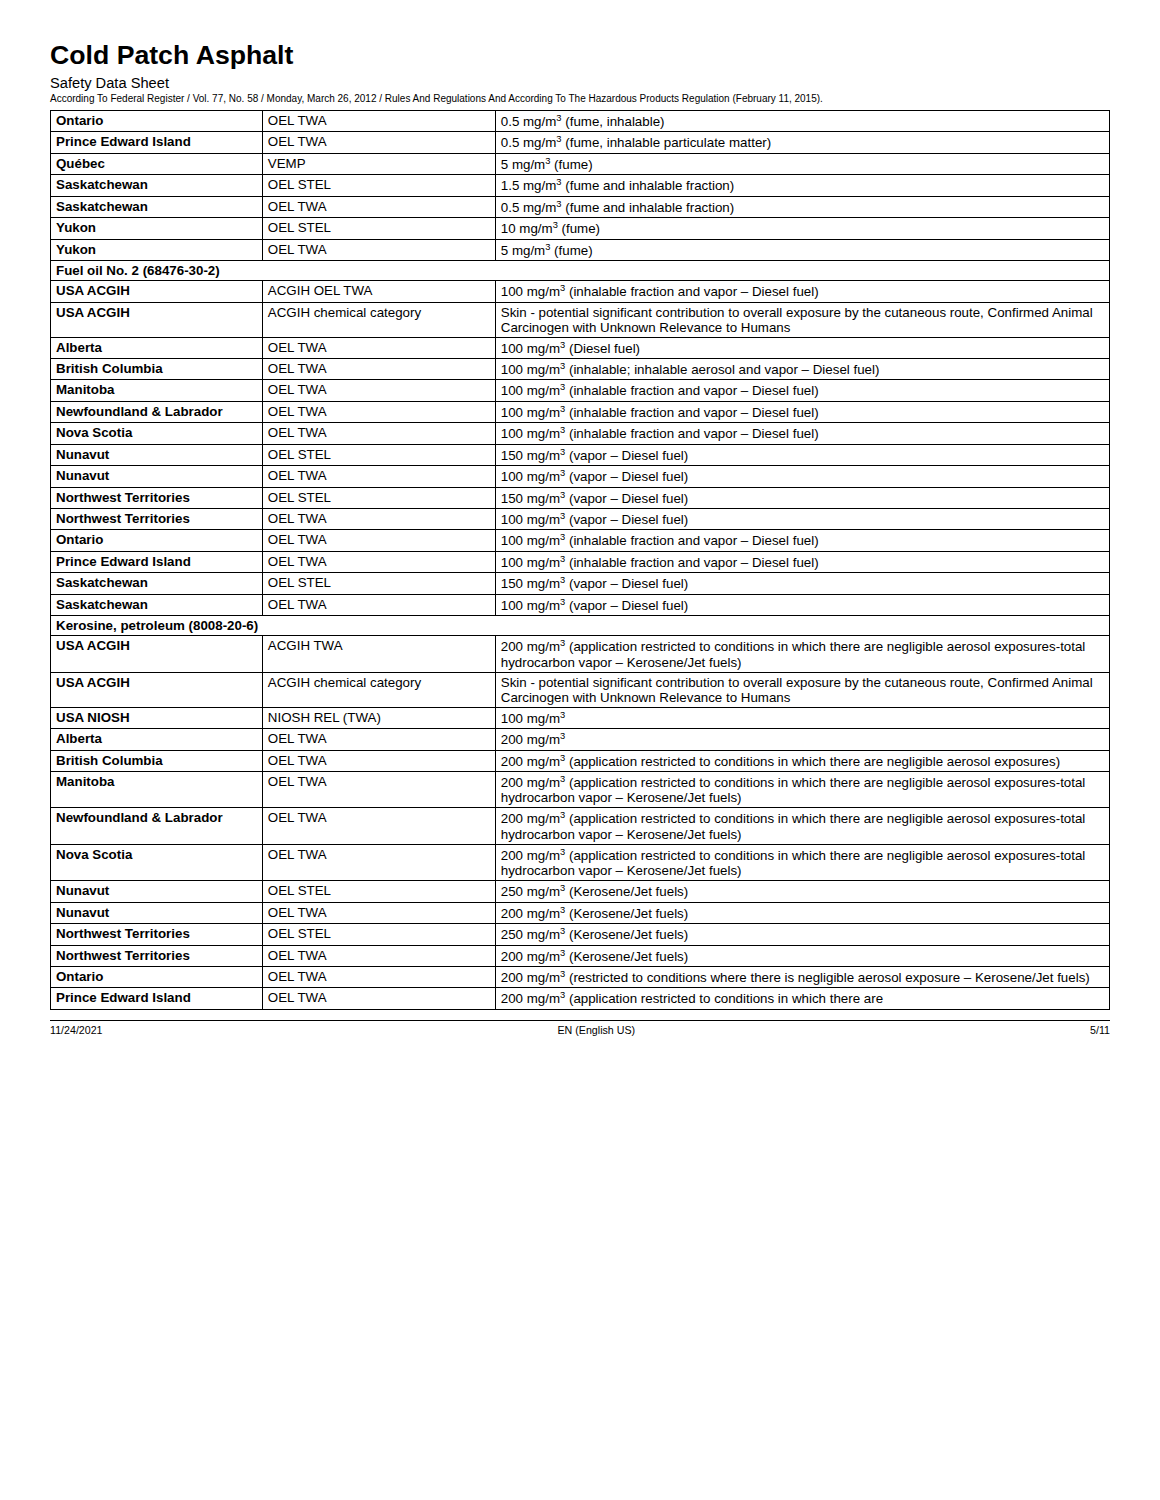Cold Patch Asphalt
Safety Data Sheet
According To Federal Register / Vol. 77, No. 58 / Monday, March 26, 2012 / Rules And Regulations And According To The Hazardous Products Regulation (February 11, 2015).
| Ontario | OEL TWA | 0.5 mg/m 3 (fume, inhalable) |
| Prince Edward Island | OEL TWA | 0.5 mg/m 3 (fume, inhalable particulate matter) |
| Québec | VEMP | 5 mg/m 3 (fume) |
| Saskatchewan | OEL STEL | 1.5 mg/m 3 (fume and inhalable fraction) |
| Saskatchewan | OEL TWA | 0.5 mg/m 3 (fume and inhalable fraction) |
| Yukon | OEL STEL | 10 mg/m 3 (fume) |
| Yukon | OEL TWA | 5 mg/m 3 (fume) |
| Fuel oil No. 2 (68476-30-2) |
| USA ACGIH | ACGIH OEL TWA | 100 mg/m 3 (inhalable fraction and vapor – Diesel fuel) |
| USA ACGIH | ACGIH chemical category | Skin - potential significant contribution to overall exposure by the cutaneous route, Confirmed Animal Carcinogen with Unknown Relevance to Humans |
| Alberta | OEL TWA | 100 mg/m 3 (Diesel fuel) |
| British Columbia | OEL TWA | 100 mg/m 3 (inhalable; inhalable aerosol and vapor – Diesel fuel) |
| Manitoba | OEL TWA | 100 mg/m 3 (inhalable fraction and vapor – Diesel fuel) |
| Newfoundland & Labrador | OEL TWA | 100 mg/m 3 (inhalable fraction and vapor – Diesel fuel) |
| Nova Scotia | OEL TWA | 100 mg/m 3 (inhalable fraction and vapor – Diesel fuel) |
| Nunavut | OEL STEL | 150 mg/m 3 (vapor – Diesel fuel) |
| Nunavut | OEL TWA | 100 mg/m 3 (vapor – Diesel fuel) |
| Northwest Territories | OEL STEL | 150 mg/m 3 (vapor – Diesel fuel) |
| Northwest Territories | OEL TWA | 100 mg/m 3 (vapor – Diesel fuel) |
| Ontario | OEL TWA | 100 mg/m 3 (inhalable fraction and vapor – Diesel fuel) |
| Prince Edward Island | OEL TWA | 100 mg/m 3 (inhalable fraction and vapor – Diesel fuel) |
| Saskatchewan | OEL STEL | 150 mg/m 3 (vapor – Diesel fuel) |
| Saskatchewan | OEL TWA | 100 mg/m 3 (vapor – Diesel fuel) |
| Kerosine, petroleum (8008-20-6) |
| USA ACGIH | ACGIH TWA | 200 mg/m 3 (application restricted to conditions in which there are negligible aerosol exposures-total hydrocarbon vapor – Kerosene/Jet fuels) |
| USA ACGIH | ACGIH chemical category | Skin - potential significant contribution to overall exposure by the cutaneous route, Confirmed Animal Carcinogen with Unknown Relevance to Humans |
| USA NIOSH | NIOSH REL (TWA) | 100 mg/m 3 |
| Alberta | OEL TWA | 200 mg/m 3 |
| British Columbia | OEL TWA | 200 mg/m 3 (application restricted to conditions in which there are negligible aerosol exposures) |
| Manitoba | OEL TWA | 200 mg/m 3 (application restricted to conditions in which there are negligible aerosol exposures-total hydrocarbon vapor – Kerosene/Jet fuels) |
| Newfoundland & Labrador | OEL TWA | 200 mg/m 3 (application restricted to conditions in which there are negligible aerosol exposures-total hydrocarbon vapor – Kerosene/Jet fuels) |
| Nova Scotia | OEL TWA | 200 mg/m 3 (application restricted to conditions in which there are negligible aerosol exposures-total hydrocarbon vapor – Kerosene/Jet fuels) |
| Nunavut | OEL STEL | 250 mg/m 3 (Kerosene/Jet fuels) |
| Nunavut | OEL TWA | 200 mg/m 3 (Kerosene/Jet fuels) |
| Northwest Territories | OEL STEL | 250 mg/m 3 (Kerosene/Jet fuels) |
| Northwest Territories | OEL TWA | 200 mg/m 3 (Kerosene/Jet fuels) |
| Ontario | OEL TWA | 200 mg/m 3 (restricted to conditions where there is negligible aerosol exposure – Kerosene/Jet fuels) |
| Prince Edward Island | OEL TWA | 200 mg/m 3 (application restricted to conditions in which there are |
11/24/2021 EN (English US) 5/11